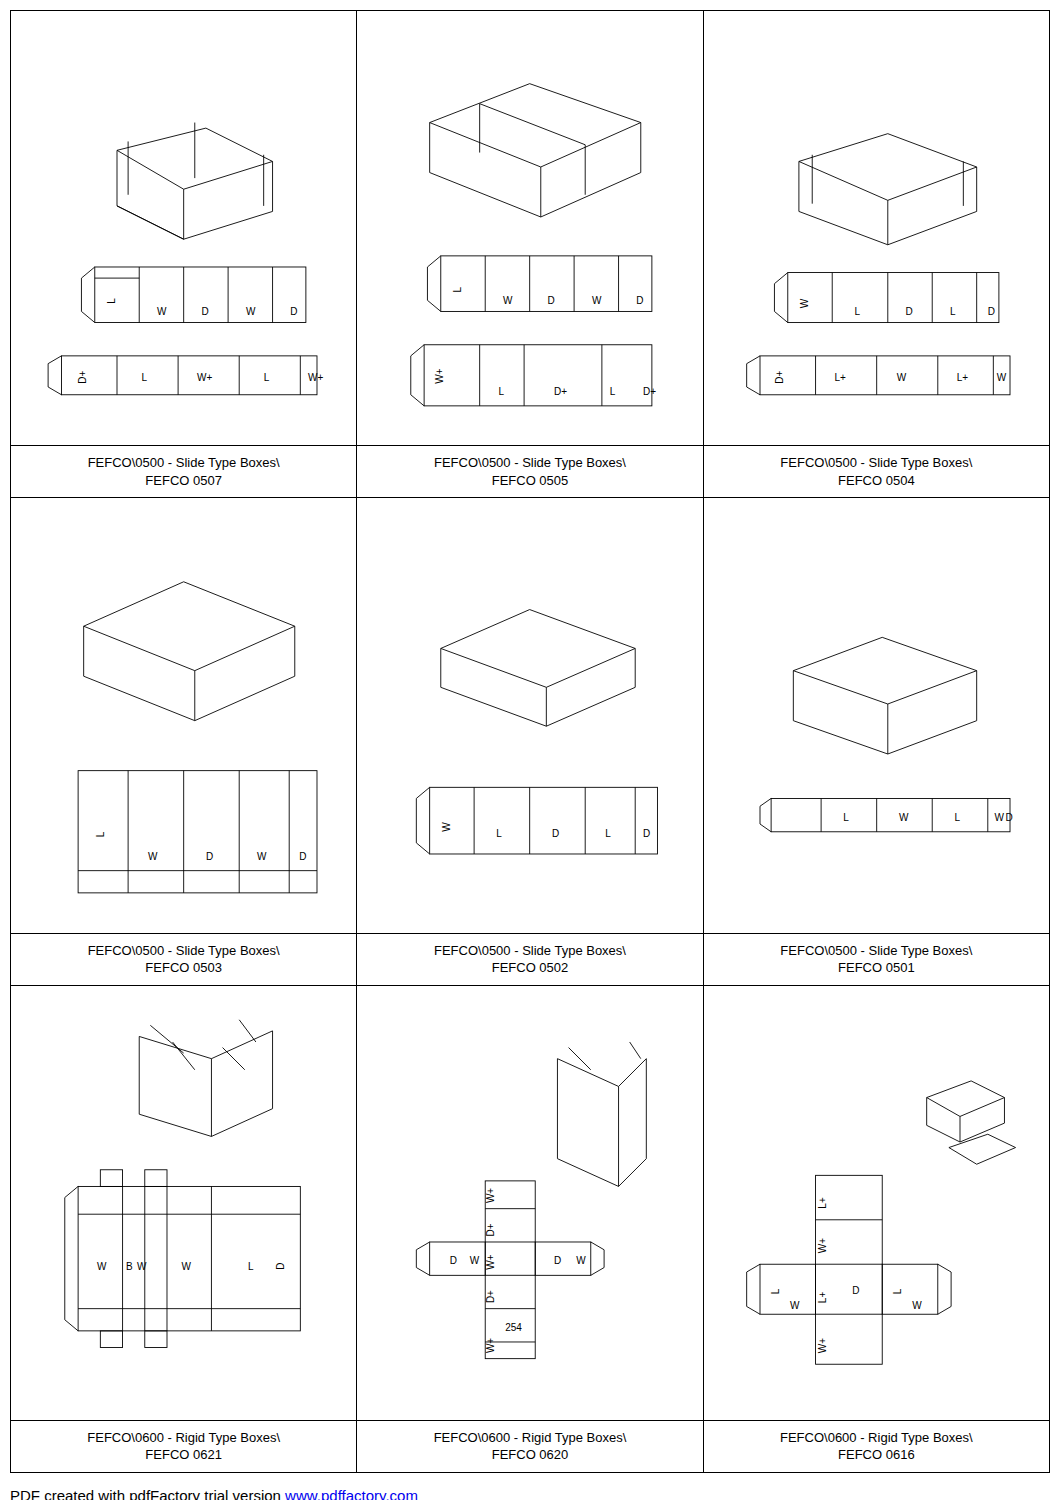| L W D W D D+ L W+ L W+ FEFCO\0500 - Slide Type Boxes\ FEFCO 0507 | L W D W D W+ L D+ L D+ FEFCO\0500 - Slide Type Boxes\ FEFCO 0505 | W L D L D D+ L+ W L+ W FEFCO\0500 - Slide Type Boxes\ FEFCO 0504 |
| L W D W D FEFCO\0500 - Slide Type Boxes\ FEFCO 0503 | W L D L D FEFCO\0500 - Slide Type Boxes\ FEFCO 0502 | L W L W D FEFCO\0500 - Slide Type Boxes\ FEFCO 0501 |
| W B W W L D FEFCO\0600 - Rigid Type Boxes\ FEFCO 0621 | W+ D+ W+ D+ W+ 254 D W D W FEFCO\0600 - Rigid Type Boxes\ FEFCO 0620 | L+ W+ L+ W+ D L W L W FEFCO\0600 - Rigid Type Boxes\ FEFCO 0616 |
PDF created with pdfFactory trial version www.pdffactory.com